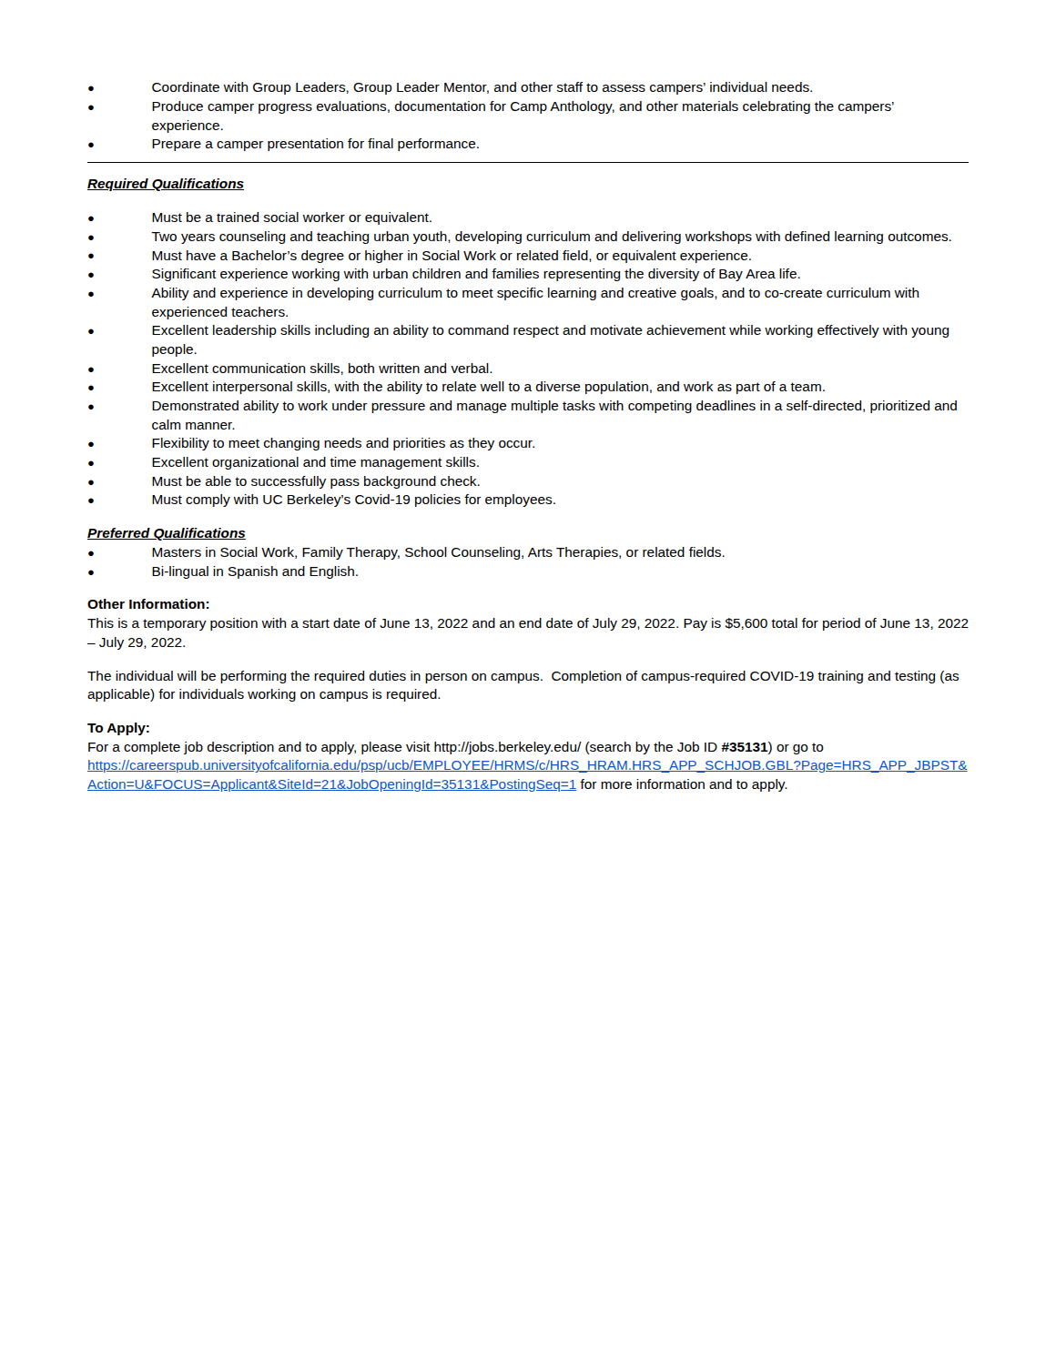Coordinate with Group Leaders, Group Leader Mentor, and other staff to assess campers’ individual needs.
Produce camper progress evaluations, documentation for Camp Anthology, and other materials celebrating the campers’ experience.
Prepare a camper presentation for final performance.
Required Qualifications
Must be a trained social worker or equivalent.
Two years counseling and teaching urban youth, developing curriculum and delivering workshops with defined learning outcomes.
Must have a Bachelor’s degree or higher in Social Work or related field, or equivalent experience.
Significant experience working with urban children and families representing the diversity of Bay Area life.
Ability and experience in developing curriculum to meet specific learning and creative goals, and to co-create curriculum with experienced teachers.
Excellent leadership skills including an ability to command respect and motivate achievement while working effectively with young people.
Excellent communication skills, both written and verbal.
Excellent interpersonal skills, with the ability to relate well to a diverse population, and work as part of a team.
Demonstrated ability to work under pressure and manage multiple tasks with competing deadlines in a self-directed, prioritized and calm manner.
Flexibility to meet changing needs and priorities as they occur.
Excellent organizational and time management skills.
Must be able to successfully pass background check.
Must comply with UC Berkeley’s Covid-19 policies for employees.
Preferred Qualifications
Masters in Social Work, Family Therapy, School Counseling, Arts Therapies, or related fields.
Bi-lingual in Spanish and English.
Other Information:
This is a temporary position with a start date of June 13, 2022 and an end date of July 29, 2022. Pay is $5,600 total for period of June 13, 2022 – July 29, 2022.
The individual will be performing the required duties in person on campus. Completion of campus-required COVID-19 training and testing (as applicable) for individuals working on campus is required.
To Apply:
For a complete job description and to apply, please visit http://jobs.berkeley.edu/ (search by the Job ID #35131) or go to
https://careerspub.universityofcalifornia.edu/psp/ucb/EMPLOYEE/HRMS/c/HRS_HRAM.HRS_APP_SCHJOB.GBL?Page=HRS_APP_JBPST&Action=U&FOCUS=Applicant&SiteId=21&JobOpeningId=35131&PostingSeq=1 for more information and to apply.